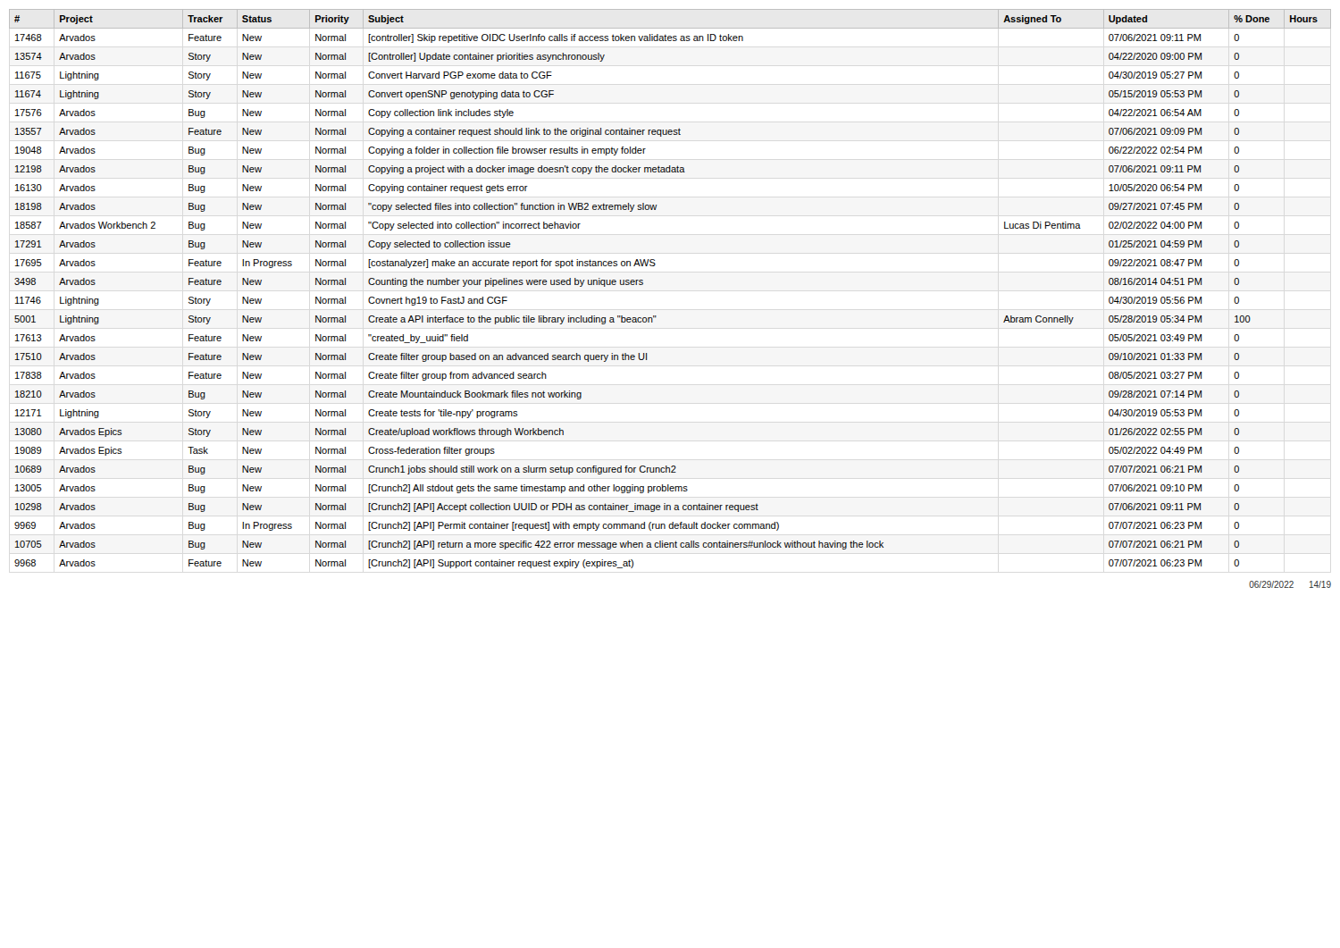| # | Project | Tracker | Status | Priority | Subject | Assigned To | Updated | % Done | Hours |
| --- | --- | --- | --- | --- | --- | --- | --- | --- | --- |
| 17468 | Arvados | Feature | New | Normal | [controller] Skip repetitive OIDC UserInfo calls if access token validates as an ID token | | 07/06/2021 09:11 PM | 0 | |
| 13574 | Arvados | Story | New | Normal | [Controller] Update container priorities asynchronously | | 04/22/2020 09:00 PM | 0 | |
| 11675 | Lightning | Story | New | Normal | Convert Harvard PGP exome data to CGF | | 04/30/2019 05:27 PM | 0 | |
| 11674 | Lightning | Story | New | Normal | Convert openSNP genotyping data to CGF | | 05/15/2019 05:53 PM | 0 | |
| 17576 | Arvados | Bug | New | Normal | Copy collection link includes style | | 04/22/2021 06:54 AM | 0 | |
| 13557 | Arvados | Feature | New | Normal | Copying a container request should link to the original container request | | 07/06/2021 09:09 PM | 0 | |
| 19048 | Arvados | Bug | New | Normal | Copying a folder in collection file browser results in empty folder | | 06/22/2022 02:54 PM | 0 | |
| 12198 | Arvados | Bug | New | Normal | Copying a project with a docker image doesn't copy the docker metadata | | 07/06/2021 09:11 PM | 0 | |
| 16130 | Arvados | Bug | New | Normal | Copying container request gets error | | 10/05/2020 06:54 PM | 0 | |
| 18198 | Arvados | Bug | New | Normal | "copy selected files into collection" function in WB2 extremely slow | | 09/27/2021 07:45 PM | 0 | |
| 18587 | Arvados Workbench 2 | Bug | New | Normal | "Copy selected into collection" incorrect behavior | Lucas Di Pentima | 02/02/2022 04:00 PM | 0 | |
| 17291 | Arvados | Bug | New | Normal | Copy selected to collection issue | | 01/25/2021 04:59 PM | 0 | |
| 17695 | Arvados | Feature | In Progress | Normal | [costanalyzer] make an accurate report for spot instances on AWS | | 09/22/2021 08:47 PM | 0 | |
| 3498 | Arvados | Feature | New | Normal | Counting the number your pipelines were used by unique users | | 08/16/2014 04:51 PM | 0 | |
| 11746 | Lightning | Story | New | Normal | Covnert hg19 to FastJ and CGF | | 04/30/2019 05:56 PM | 0 | |
| 5001 | Lightning | Story | New | Normal | Create a API interface to the public tile library including a "beacon" | Abram Connelly | 05/28/2019 05:34 PM | 100 | |
| 17613 | Arvados | Feature | New | Normal | "created_by_uuid" field | | 05/05/2021 03:49 PM | 0 | |
| 17510 | Arvados | Feature | New | Normal | Create filter group based on an advanced search query in the UI | | 09/10/2021 01:33 PM | 0 | |
| 17838 | Arvados | Feature | New | Normal | Create filter group from advanced search | | 08/05/2021 03:27 PM | 0 | |
| 18210 | Arvados | Bug | New | Normal | Create Mountainduck Bookmark files not working | | 09/28/2021 07:14 PM | 0 | |
| 12171 | Lightning | Story | New | Normal | Create tests for 'tile-npy' programs | | 04/30/2019 05:53 PM | 0 | |
| 13080 | Arvados Epics | Story | New | Normal | Create/upload workflows through Workbench | | 01/26/2022 02:55 PM | 0 | |
| 19089 | Arvados Epics | Task | New | Normal | Cross-federation filter groups | | 05/02/2022 04:49 PM | 0 | |
| 10689 | Arvados | Bug | New | Normal | Crunch1 jobs should still work on a slurm setup configured for Crunch2 | | 07/07/2021 06:21 PM | 0 | |
| 13005 | Arvados | Bug | New | Normal | [Crunch2] All stdout gets the same timestamp and other logging problems | | 07/06/2021 09:10 PM | 0 | |
| 10298 | Arvados | Bug | New | Normal | [Crunch2] [API] Accept collection UUID or PDH as container_image in a container request | | 07/06/2021 09:11 PM | 0 | |
| 9969 | Arvados | Bug | In Progress | Normal | [Crunch2] [API] Permit container [request] with empty command (run default docker command) | | 07/07/2021 06:23 PM | 0 | |
| 10705 | Arvados | Bug | New | Normal | [Crunch2] [API] return a more specific 422 error message when a client calls containers#unlock without having the lock | | 07/07/2021 06:21 PM | 0 | |
| 9968 | Arvados | Feature | New | Normal | [Crunch2] [API] Support container request expiry (expires_at) | | 07/07/2021 06:23 PM | 0 | |
06/29/2022 14/19